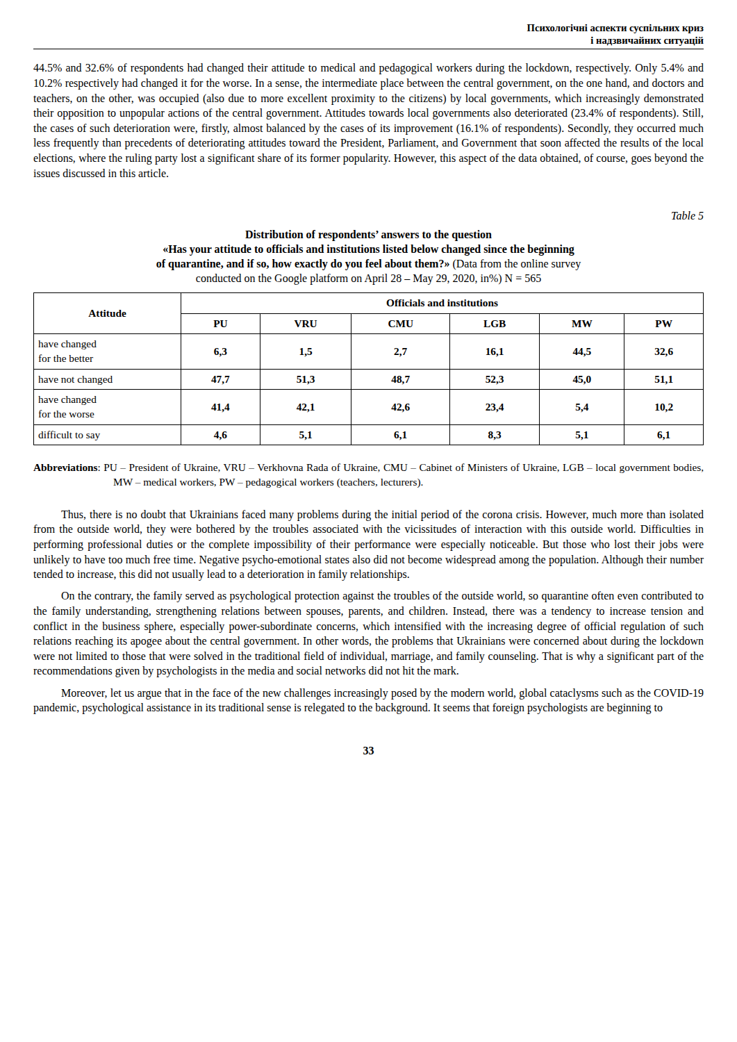Психологічні аспекти суспільних криз
і надзвичайних ситуацій
44.5% and 32.6% of respondents had changed their attitude to medical and pedagogical workers during the lockdown, respectively. Only 5.4% and 10.2% respectively had changed it for the worse. In a sense, the intermediate place between the central government, on the one hand, and doctors and teachers, on the other, was occupied (also due to more excellent proximity to the citizens) by local governments, which increasingly demonstrated their opposition to unpopular actions of the central government. Attitudes towards local governments also deteriorated (23.4% of respondents). Still, the cases of such deterioration were, firstly, almost balanced by the cases of its improvement (16.1% of respondents). Secondly, they occurred much less frequently than precedents of deteriorating attitudes toward the President, Parliament, and Government that soon affected the results of the local elections, where the ruling party lost a significant share of its former popularity. However, this aspect of the data obtained, of course, goes beyond the issues discussed in this article.
Table 5
Distribution of respondents’ answers to the question
«Has your attitude to officials and institutions listed below changed since the beginning
of quarantine, and if so, how exactly do you feel about them?» (Data from the online survey
conducted on the Google platform on April 28 – May 29, 2020, in%) N = 565
| Attitude | Officials and institutions |
| --- | --- |
| PU | VRU | CMU | LGB | MW | PW |
| have changed for the better | 6,3 | 1,5 | 2,7 | 16,1 | 44,5 | 32,6 |
| have not changed | 47,7 | 51,3 | 48,7 | 52,3 | 45,0 | 51,1 |
| have changed for the worse | 41,4 | 42,1 | 42,6 | 23,4 | 5,4 | 10,2 |
| difficult to say | 4,6 | 5,1 | 6,1 | 8,3 | 5,1 | 6,1 |
Abbreviations: PU – President of Ukraine, VRU – Verkhovna Rada of Ukraine, CMU – Cabinet of Ministers of Ukraine, LGB – local government bodies, MW – medical workers, PW – pedagogical workers (teachers, lecturers).
Thus, there is no doubt that Ukrainians faced many problems during the initial period of the corona crisis. However, much more than isolated from the outside world, they were bothered by the troubles associated with the vicissitudes of interaction with this outside world. Difficulties in performing professional duties or the complete impossibility of their performance were especially noticeable. But those who lost their jobs were unlikely to have too much free time. Negative psycho-emotional states also did not become widespread among the population. Although their number tended to increase, this did not usually lead to a deterioration in family relationships.
On the contrary, the family served as psychological protection against the troubles of the outside world, so quarantine often even contributed to the family understanding, strengthening relations between spouses, parents, and children. Instead, there was a tendency to increase tension and conflict in the business sphere, especially power-subordinate concerns, which intensified with the increasing degree of official regulation of such relations reaching its apogee about the central government. In other words, the problems that Ukrainians were concerned about during the lockdown were not limited to those that were solved in the traditional field of individual, marriage, and family counseling. That is why a significant part of the recommendations given by psychologists in the media and social networks did not hit the mark.
Moreover, let us argue that in the face of the new challenges increasingly posed by the modern world, global cataclysms such as the COVID-19 pandemic, psychological assistance in its traditional sense is relegated to the background. It seems that foreign psychologists are beginning to
33